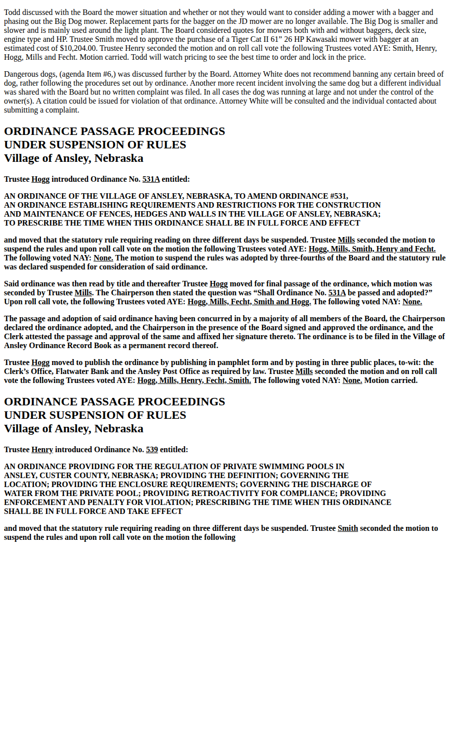Todd discussed with the Board the mower situation and whether or not they would want to consider adding a mower with a bagger and phasing out the Big Dog mower. Replacement parts for the bagger on the JD mower are no longer available. The Big Dog is smaller and slower and is mainly used around the light plant. The Board considered quotes for mowers both with and without baggers, deck size, engine type and HP. Trustee Smith moved to approve the purchase of a Tiger Cat II 61” 26 HP Kawasaki mower with bagger at an estimated cost of $10,204.00. Trustee Henry seconded the motion and on roll call vote the following Trustees voted AYE: Smith, Henry, Hogg, Mills and Fecht. Motion carried. Todd will watch pricing to see the best time to order and lock in the price.
Dangerous dogs, (agenda Item #6,) was discussed further by the Board. Attorney White does not recommend banning any certain breed of dog, rather following the procedures set out by ordinance. Another more recent incident involving the same dog but a different individual was shared with the Board but no written complaint was filed. In all cases the dog was running at large and not under the control of the owner(s). A citation could be issued for violation of that ordinance. Attorney White will be consulted and the individual contacted about submitting a complaint.
ORDINANCE PASSAGE PROCEEDINGS
UNDER SUSPENSION OF RULES
Village of Ansley, Nebraska
Trustee Hogg introduced Ordinance No. 531A entitled:
AN ORDINANCE OF THE VILLAGE OF ANSLEY, NEBRASKA, TO AMEND ORDINANCE #531,
AN ORDINANCE ESTABLISHING REQUIREMENTS AND RESTRICTIONS FOR THE CONSTRUCTION
AND MAINTENANCE OF FENCES, HEDGES AND WALLS IN THE VILLAGE OF ANSLEY, NEBRASKA;
TO PRESCRIBE THE TIME WHEN THIS ORDINANCE SHALL BE IN FULL FORCE AND EFFECT
and moved that the statutory rule requiring reading on three different days be suspended. Trustee Mills seconded the motion to suspend the rules and upon roll call vote on the motion the following Trustees voted AYE: Hogg, Mills, Smith, Henry and Fecht. The following voted NAY: None. The motion to suspend the rules was adopted by three-fourths of the Board and the statutory rule was declared suspended for consideration of said ordinance.
Said ordinance was then read by title and thereafter Trustee Hogg moved for final passage of the ordinance, which motion was seconded by Trustee Mills. The Chairperson then stated the question was “Shall Ordinance No. 531A be passed and adopted?” Upon roll call vote, the following Trustees voted AYE: Hogg, Mills, Fecht, Smith and Hogg. The following voted NAY: None.
The passage and adoption of said ordinance having been concurred in by a majority of all members of the Board, the Chairperson declared the ordinance adopted, and the Chairperson in the presence of the Board signed and approved the ordinance, and the Clerk attested the passage and approval of the same and affixed her signature thereto. The ordinance is to be filed in the Village of Ansley Ordinance Record Book as a permanent record thereof.
Trustee Hogg moved to publish the ordinance by publishing in pamphlet form and by posting in three public places, to-wit: the Clerk’s Office, Flatwater Bank and the Ansley Post Office as required by law. Trustee Mills seconded the motion and on roll call vote the following Trustees voted AYE: Hogg, Mills, Henry, Fecht, Smith. The following voted NAY: None. Motion carried.
ORDINANCE PASSAGE PROCEEDINGS
UNDER SUSPENSION OF RULES
Village of Ansley, Nebraska
Trustee Henry introduced Ordinance No. 539 entitled:
AN ORDINANCE PROVIDING FOR THE REGULATION OF PRIVATE SWIMMING POOLS IN
ANSLEY, CUSTER COUNTY, NEBRASKA; PROVIDING THE DEFINITION; GOVERNING THE
LOCATION; PROVIDING THE ENCLOSURE REQUIREMENTS; GOVERNING THE DISCHARGE OF
WATER FROM THE PRIVATE POOL; PROVIDING RETROACTIVITY FOR COMPLIANCE; PROVIDING
ENFORCEMENT AND PENALTY FOR VIOLATION; PRESCRIBING THE TIME WHEN THIS ORDINANCE
SHALL BE IN FULL FORCE AND TAKE EFFECT
and moved that the statutory rule requiring reading on three different days be suspended. Trustee Smith seconded the motion to suspend the rules and upon roll call vote on the motion the following